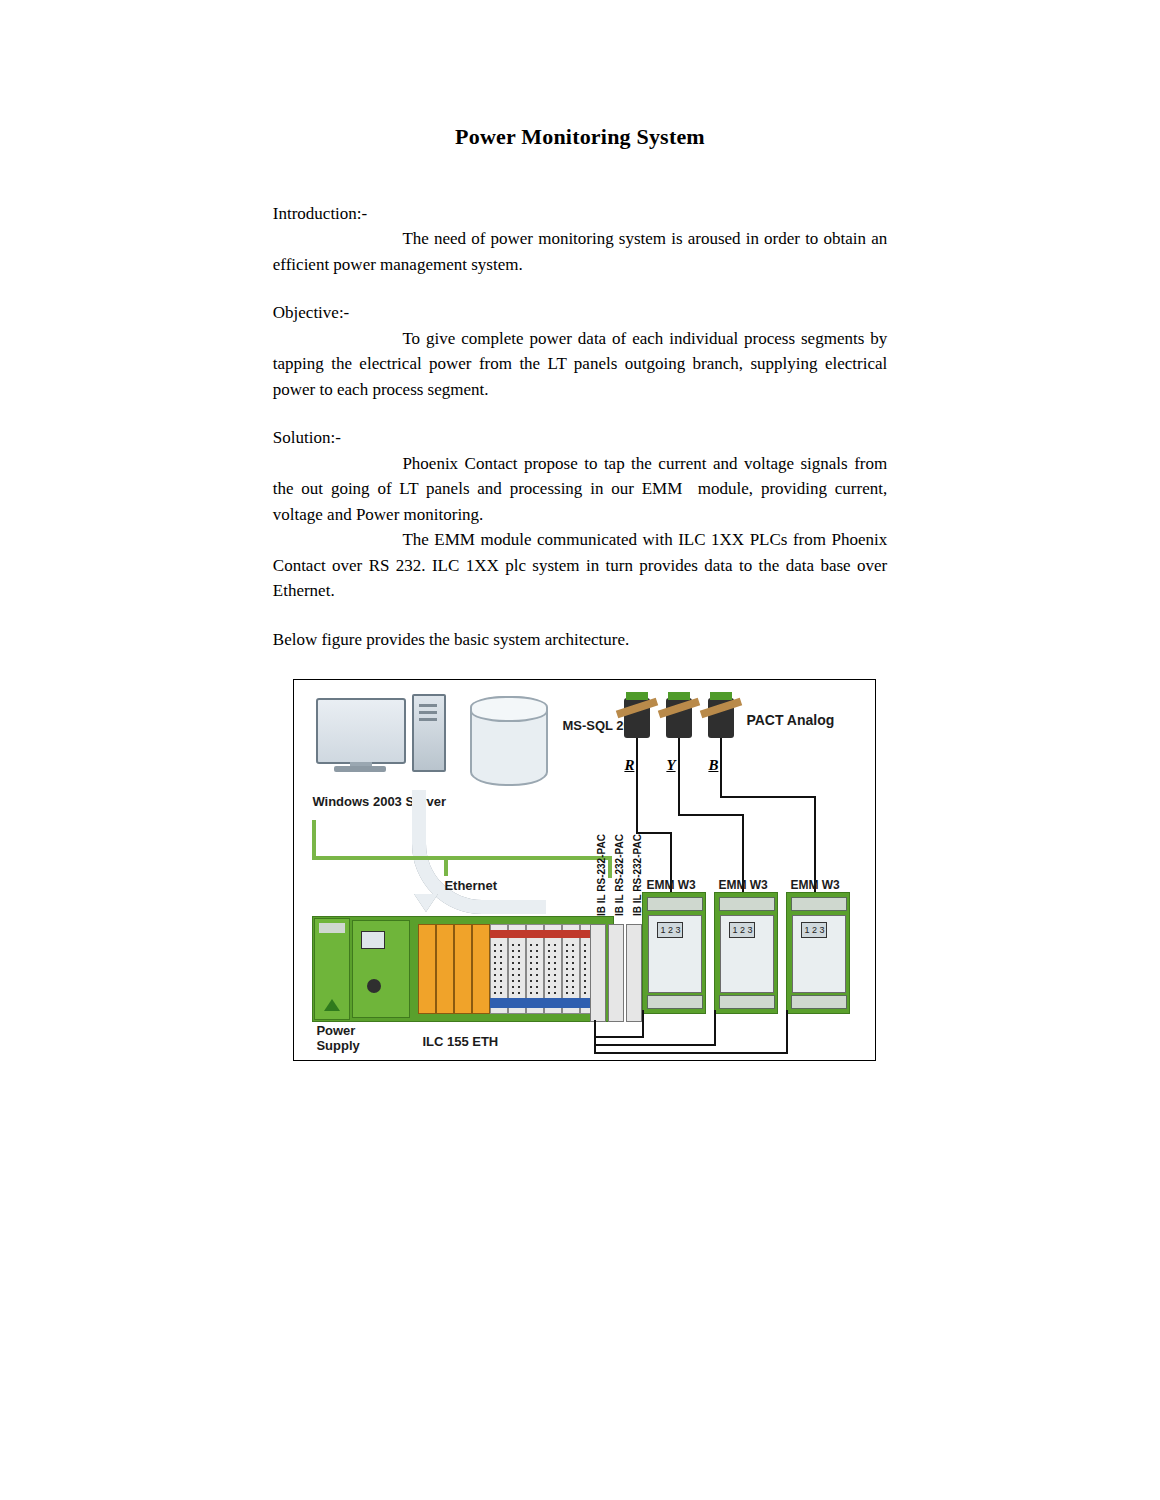Power Monitoring System
Introduction:-
The need of power monitoring system is aroused in order to obtain an efficient power management system.
Objective:-
To give complete power data of each individual process segments by tapping the electrical power from the LT panels outgoing branch, supplying electrical power to each process segment.
Solution:-
Phoenix Contact propose to tap the current and voltage signals from the out going of LT panels and processing in our EMM module, providing current, voltage and Power monitoring.
The EMM module communicated with ILC 1XX PLCs from Phoenix Contact over RS 232. ILC 1XX plc system in turn provides data to the data base over Ethernet.
Below figure provides the basic system architecture.
MS-SQL 2005
Windows 2003 Server
Ethernet
Power
Supply
ILC 155 ETH
IB IL RS-232-PAC
IB IL RS-232-PAC
IB IL RS-232-PAC
R
Y
B
PACT Analog
1 2 3
1 2 3
1 2 3
EMM W3
EMM W3
EMM W3